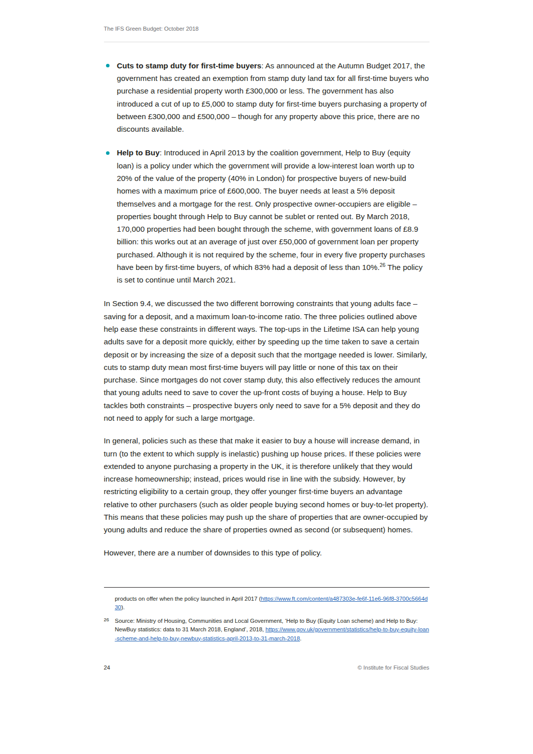The IFS Green Budget: October 2018
Cuts to stamp duty for first-time buyers: As announced at the Autumn Budget 2017, the government has created an exemption from stamp duty land tax for all first-time buyers who purchase a residential property worth £300,000 or less. The government has also introduced a cut of up to £5,000 to stamp duty for first-time buyers purchasing a property of between £300,000 and £500,000 – though for any property above this price, there are no discounts available.
Help to Buy: Introduced in April 2013 by the coalition government, Help to Buy (equity loan) is a policy under which the government will provide a low-interest loan worth up to 20% of the value of the property (40% in London) for prospective buyers of new-build homes with a maximum price of £600,000. The buyer needs at least a 5% deposit themselves and a mortgage for the rest. Only prospective owner-occupiers are eligible – properties bought through Help to Buy cannot be sublet or rented out. By March 2018, 170,000 properties had been bought through the scheme, with government loans of £8.9 billion: this works out at an average of just over £50,000 of government loan per property purchased. Although it is not required by the scheme, four in every five property purchases have been by first-time buyers, of which 83% had a deposit of less than 10%.26 The policy is set to continue until March 2021.
In Section 9.4, we discussed the two different borrowing constraints that young adults face – saving for a deposit, and a maximum loan-to-income ratio. The three policies outlined above help ease these constraints in different ways. The top-ups in the Lifetime ISA can help young adults save for a deposit more quickly, either by speeding up the time taken to save a certain deposit or by increasing the size of a deposit such that the mortgage needed is lower. Similarly, cuts to stamp duty mean most first-time buyers will pay little or none of this tax on their purchase. Since mortgages do not cover stamp duty, this also effectively reduces the amount that young adults need to save to cover the up-front costs of buying a house. Help to Buy tackles both constraints – prospective buyers only need to save for a 5% deposit and they do not need to apply for such a large mortgage.
In general, policies such as these that make it easier to buy a house will increase demand, in turn (to the extent to which supply is inelastic) pushing up house prices. If these policies were extended to anyone purchasing a property in the UK, it is therefore unlikely that they would increase homeownership; instead, prices would rise in line with the subsidy. However, by restricting eligibility to a certain group, they offer younger first-time buyers an advantage relative to other purchasers (such as older people buying second homes or buy-to-let property). This means that these policies may push up the share of properties that are owner-occupied by young adults and reduce the share of properties owned as second (or subsequent) homes.
However, there are a number of downsides to this type of policy.
products on offer when the policy launched in April 2017 (https://www.ft.com/content/a487303e-fe6f-11e6-96f8-3700c5664d30).
26 Source: Ministry of Housing, Communities and Local Government, ‘Help to Buy (Equity Loan scheme) and Help to Buy: NewBuy statistics: data to 31 March 2018, England’, 2018, https://www.gov.uk/government/statistics/help-to-buy-equity-loan-scheme-and-help-to-buy-newbuy-statistics-april-2013-to-31-march-2018.
24 © Institute for Fiscal Studies